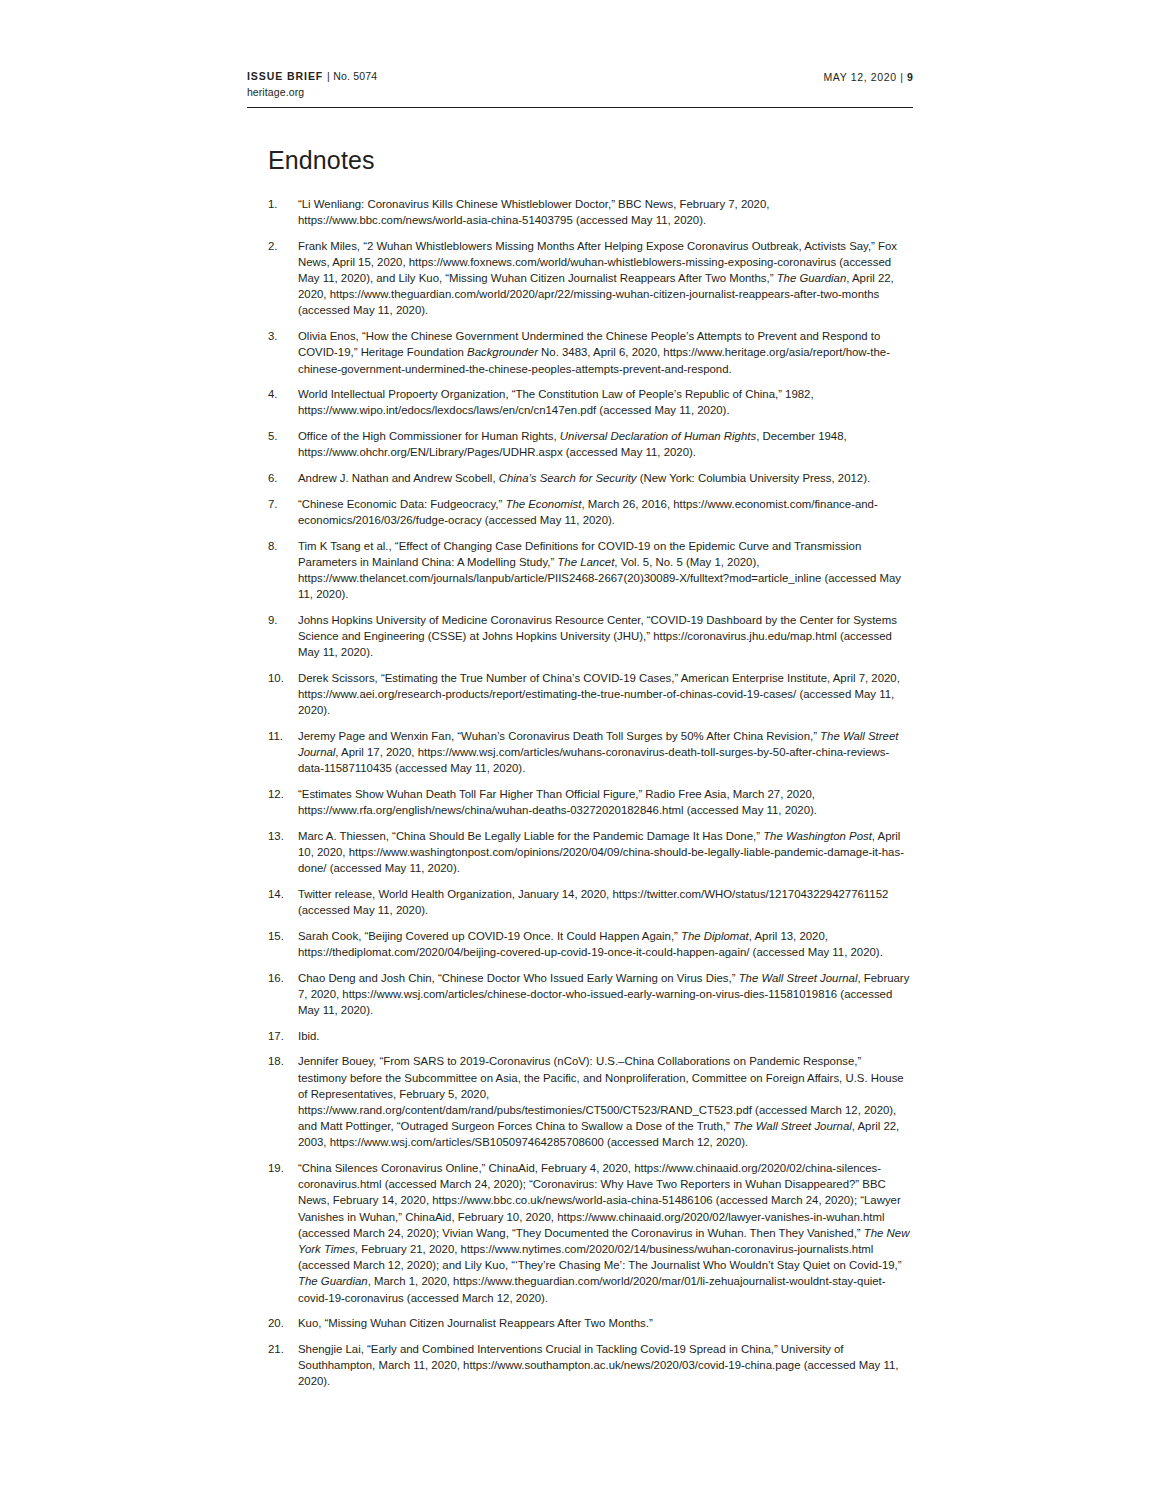Issue Brief | No. 5074
heritage.org
May 12, 2020 | 9
Endnotes
“Li Wenliang: Coronavirus Kills Chinese Whistleblower Doctor,” BBC News, February 7, 2020, https://www.bbc.com/news/world-asia-china-51403795 (accessed May 11, 2020).
Frank Miles, “2 Wuhan Whistleblowers Missing Months After Helping Expose Coronavirus Outbreak, Activists Say,” Fox News, April 15, 2020, https://www.foxnews.com/world/wuhan-whistleblowers-missing-exposing-coronavirus (accessed May 11, 2020), and Lily Kuo, “Missing Wuhan Citizen Journalist Reappears After Two Months,” The Guardian, April 22, 2020, https://www.theguardian.com/world/2020/apr/22/missing-wuhan-citizen-journalist-reappears-after-two-months (accessed May 11, 2020).
Olivia Enos, “How the Chinese Government Undermined the Chinese People’s Attempts to Prevent and Respond to COVID-19,” Heritage Foundation Backgrounder No. 3483, April 6, 2020, https://www.heritage.org/asia/report/how-the-chinese-government-undermined-the-chinese-peoples-attempts-prevent-and-respond.
World Intellectual Propoerty Organization, “The Constitution Law of People’s Republic of China,” 1982, https://www.wipo.int/edocs/lexdocs/laws/en/cn/cn147en.pdf (accessed May 11, 2020).
Office of the High Commissioner for Human Rights, Universal Declaration of Human Rights, December 1948, https://www.ohchr.org/EN/Library/Pages/UDHR.aspx (accessed May 11, 2020).
Andrew J. Nathan and Andrew Scobell, China’s Search for Security (New York: Columbia University Press, 2012).
“Chinese Economic Data: Fudgeocracy,” The Economist, March 26, 2016, https://www.economist.com/finance-and-economics/2016/03/26/fudge-ocracy (accessed May 11, 2020).
Tim K Tsang et al., “Effect of Changing Case Definitions for COVID-19 on the Epidemic Curve and Transmission Parameters in Mainland China: A Modelling Study,” The Lancet, Vol. 5, No. 5 (May 1, 2020), https://www.thelancet.com/journals/lanpub/article/PIIS2468-2667(20)30089-X/fulltext?mod=article_inline (accessed May 11, 2020).
Johns Hopkins University of Medicine Coronavirus Resource Center, “COVID-19 Dashboard by the Center for Systems Science and Engineering (CSSE) at Johns Hopkins University (JHU),” https://coronavirus.jhu.edu/map.html (accessed May 11, 2020).
Derek Scissors, “Estimating the True Number of China’s COVID-19 Cases,” American Enterprise Institute, April 7, 2020, https://www.aei.org/research-products/report/estimating-the-true-number-of-chinas-covid-19-cases/ (accessed May 11, 2020).
Jeremy Page and Wenxin Fan, “Wuhan’s Coronavirus Death Toll Surges by 50% After China Revision,” The Wall Street Journal, April 17, 2020, https://www.wsj.com/articles/wuhans-coronavirus-death-toll-surges-by-50-after-china-reviews-data-11587110435 (accessed May 11, 2020).
“Estimates Show Wuhan Death Toll Far Higher Than Official Figure,” Radio Free Asia, March 27, 2020, https://www.rfa.org/english/news/china/wuhan-deaths-03272020182846.html (accessed May 11, 2020).
Marc A. Thiessen, “China Should Be Legally Liable for the Pandemic Damage It Has Done,” The Washington Post, April 10, 2020, https://www.washingtonpost.com/opinions/2020/04/09/china-should-be-legally-liable-pandemic-damage-it-has-done/ (accessed May 11, 2020).
Twitter release, World Health Organization, January 14, 2020, https://twitter.com/WHO/status/1217043229427761152 (accessed May 11, 2020).
Sarah Cook, “Beijing Covered up COVID-19 Once. It Could Happen Again,” The Diplomat, April 13, 2020, https://thediplomat.com/2020/04/beijing-covered-up-covid-19-once-it-could-happen-again/ (accessed May 11, 2020).
Chao Deng and Josh Chin, “Chinese Doctor Who Issued Early Warning on Virus Dies,” The Wall Street Journal, February 7, 2020, https://www.wsj.com/articles/chinese-doctor-who-issued-early-warning-on-virus-dies-11581019816 (accessed May 11, 2020).
Ibid.
Jennifer Bouey, “From SARS to 2019-Coronavirus (nCoV): U.S.–China Collaborations on Pandemic Response,” testimony before the Subcommittee on Asia, the Pacific, and Nonproliferation, Committee on Foreign Affairs, U.S. House of Representatives, February 5, 2020, https://www.rand.org/content/dam/rand/pubs/testimonies/CT500/CT523/RAND_CT523.pdf (accessed March 12, 2020), and Matt Pottinger, “Outraged Surgeon Forces China to Swallow a Dose of the Truth,” The Wall Street Journal, April 22, 2003, https://www.wsj.com/articles/SB105097464285708600 (accessed March 12, 2020).
“China Silences Coronavirus Online,” ChinaAid, February 4, 2020, https://www.chinaaid.org/2020/02/china-silences-coronavirus.html (accessed March 24, 2020); “Coronavirus: Why Have Two Reporters in Wuhan Disappeared?” BBC News, February 14, 2020, https://www.bbc.co.uk/news/world-asia-china-51486106 (accessed March 24, 2020); “Lawyer Vanishes in Wuhan,” ChinaAid, February 10, 2020, https://www.chinaaid.org/2020/02/lawyer-vanishes-in-wuhan.html (accessed March 24, 2020); Vivian Wang, “They Documented the Coronavirus in Wuhan. Then They Vanished,” The New York Times, February 21, 2020, https://www.nytimes.com/2020/02/14/business/wuhan-coronavirus-journalists.html (accessed March 12, 2020); and Lily Kuo, “‘They’re Chasing Me’: The Journalist Who Wouldn’t Stay Quiet on Covid-19,” The Guardian, March 1, 2020, https://www.theguardian.com/world/2020/mar/01/li-zehuajournalist-wouldnt-stay-quiet-covid-19-coronavirus (accessed March 12, 2020).
Kuo, “Missing Wuhan Citizen Journalist Reappears After Two Months.”
Shengjie Lai, “Early and Combined Interventions Crucial in Tackling Covid-19 Spread in China,” University of Southhampton, March 11, 2020, https://www.southampton.ac.uk/news/2020/03/covid-19-china.page (accessed May 11, 2020).